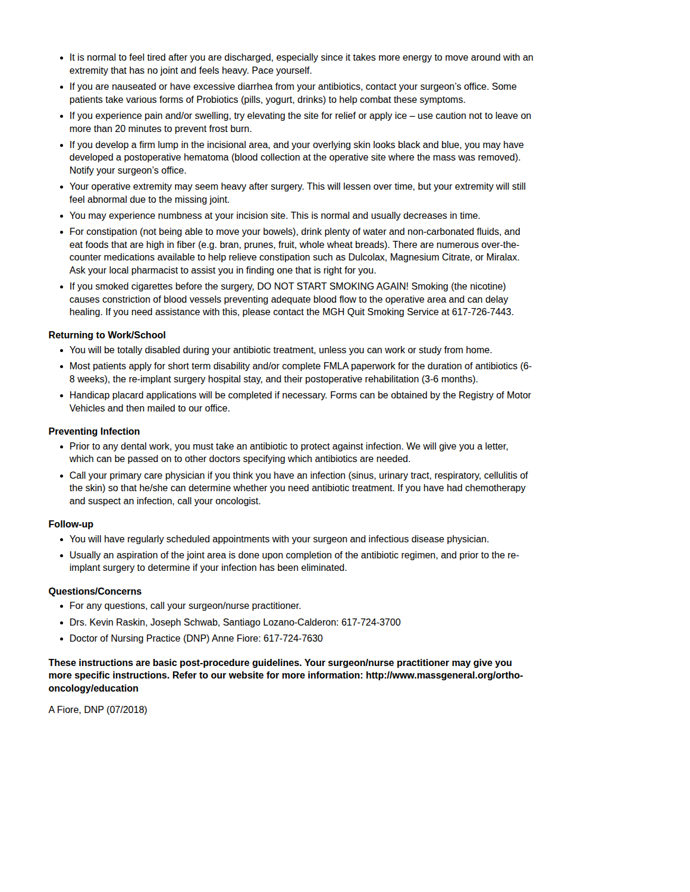It is normal to feel tired after you are discharged, especially since it takes more energy to move around with an extremity that has no joint and feels heavy. Pace yourself.
If you are nauseated or have excessive diarrhea from your antibiotics, contact your surgeon’s office. Some patients take various forms of Probiotics (pills, yogurt, drinks) to help combat these symptoms.
If you experience pain and/or swelling, try elevating the site for relief or apply ice – use caution not to leave on more than 20 minutes to prevent frost burn.
If you develop a firm lump in the incisional area, and your overlying skin looks black and blue, you may have developed a postoperative hematoma (blood collection at the operative site where the mass was removed). Notify your surgeon’s office.
Your operative extremity may seem heavy after surgery. This will lessen over time, but your extremity will still feel abnormal due to the missing joint.
You may experience numbness at your incision site. This is normal and usually decreases in time.
For constipation (not being able to move your bowels), drink plenty of water and non-carbonated fluids, and eat foods that are high in fiber (e.g. bran, prunes, fruit, whole wheat breads). There are numerous over-the-counter medications available to help relieve constipation such as Dulcolax, Magnesium Citrate, or Miralax. Ask your local pharmacist to assist you in finding one that is right for you.
If you smoked cigarettes before the surgery, DO NOT START SMOKING AGAIN! Smoking (the nicotine) causes constriction of blood vessels preventing adequate blood flow to the operative area and can delay healing. If you need assistance with this, please contact the MGH Quit Smoking Service at 617-726-7443.
Returning to Work/School
You will be totally disabled during your antibiotic treatment, unless you can work or study from home.
Most patients apply for short term disability and/or complete FMLA paperwork for the duration of antibiotics (6-8 weeks), the re-implant surgery hospital stay, and their postoperative rehabilitation (3-6 months).
Handicap placard applications will be completed if necessary. Forms can be obtained by the Registry of Motor Vehicles and then mailed to our office.
Preventing Infection
Prior to any dental work, you must take an antibiotic to protect against infection. We will give you a letter, which can be passed on to other doctors specifying which antibiotics are needed.
Call your primary care physician if you think you have an infection (sinus, urinary tract, respiratory, cellulitis of the skin) so that he/she can determine whether you need antibiotic treatment. If you have had chemotherapy and suspect an infection, call your oncologist.
Follow-up
You will have regularly scheduled appointments with your surgeon and infectious disease physician.
Usually an aspiration of the joint area is done upon completion of the antibiotic regimen, and prior to the re-implant surgery to determine if your infection has been eliminated.
Questions/Concerns
For any questions, call your surgeon/nurse practitioner.
Drs. Kevin Raskin, Joseph Schwab, Santiago Lozano-Calderon: 617-724-3700
Doctor of Nursing Practice (DNP) Anne Fiore: 617-724-7630
These instructions are basic post-procedure guidelines. Your surgeon/nurse practitioner may give you more specific instructions. Refer to our website for more information: http://www.massgeneral.org/ortho-oncology/education
A Fiore, DNP (07/2018)